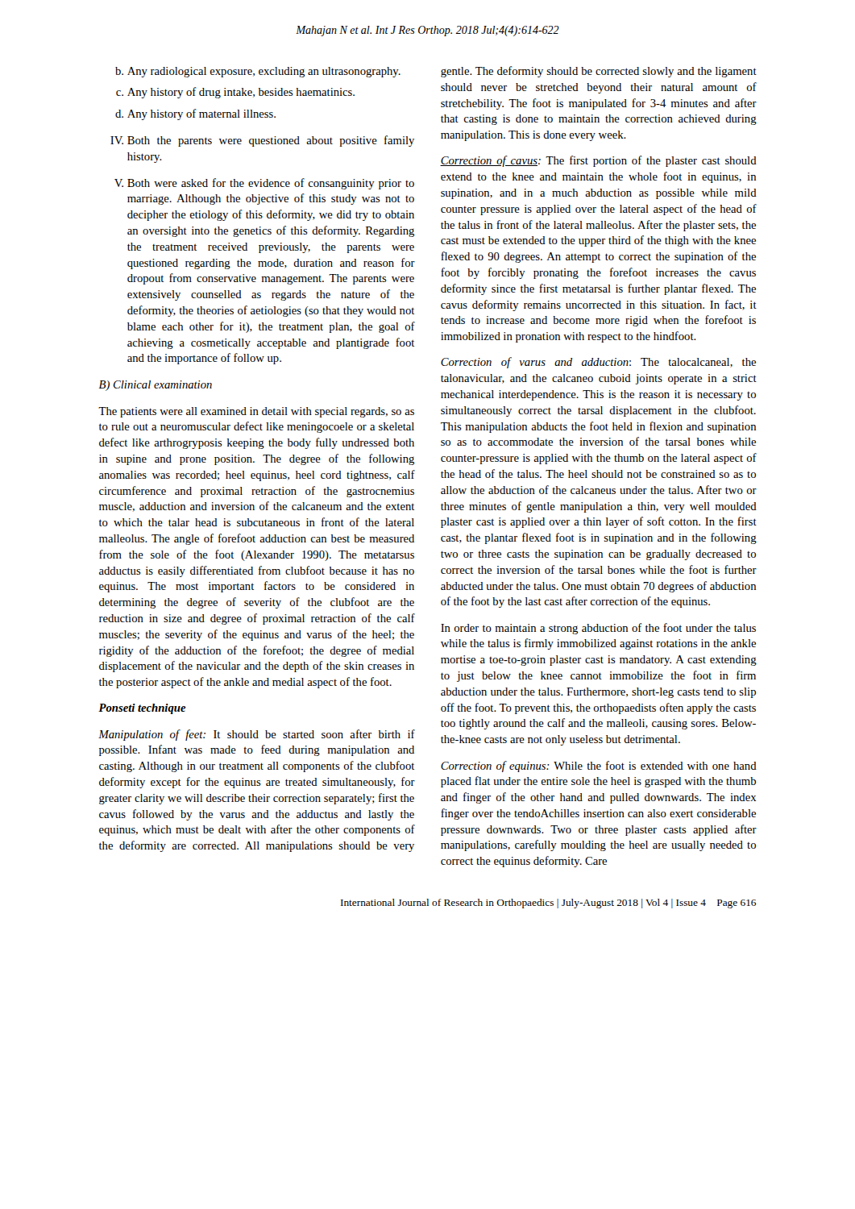Mahajan N et al. Int J Res Orthop. 2018 Jul;4(4):614-622
Any radiological exposure, excluding an ultrasonography.
Any history of drug intake, besides haematinics.
Any history of maternal illness.
Both the parents were questioned about positive family history.
Both were asked for the evidence of consanguinity prior to marriage. Although the objective of this study was not to decipher the etiology of this deformity, we did try to obtain an oversight into the genetics of this deformity. Regarding the treatment received previously, the parents were questioned regarding the mode, duration and reason for dropout from conservative management. The parents were extensively counselled as regards the nature of the deformity, the theories of aetiologies (so that they would not blame each other for it), the treatment plan, the goal of achieving a cosmetically acceptable and plantigrade foot and the importance of follow up.
B) Clinical examination
The patients were all examined in detail with special regards, so as to rule out a neuromuscular defect like meningocoele or a skeletal defect like arthrogryposis keeping the body fully undressed both in supine and prone position. The degree of the following anomalies was recorded; heel equinus, heel cord tightness, calf circumference and proximal retraction of the gastrocnemius muscle, adduction and inversion of the calcaneum and the extent to which the talar head is subcutaneous in front of the lateral malleolus. The angle of forefoot adduction can best be measured from the sole of the foot (Alexander 1990). The metatarsus adductus is easily differentiated from clubfoot because it has no equinus. The most important factors to be considered in determining the degree of severity of the clubfoot are the reduction in size and degree of proximal retraction of the calf muscles; the severity of the equinus and varus of the heel; the rigidity of the adduction of the forefoot; the degree of medial displacement of the navicular and the depth of the skin creases in the posterior aspect of the ankle and medial aspect of the foot.
Ponseti technique
Manipulation of feet: It should be started soon after birth if possible. Infant was made to feed during manipulation and casting. Although in our treatment all components of the clubfoot deformity except for the equinus are treated simultaneously, for greater clarity we will describe their correction separately; first the cavus followed by the varus and the adductus and lastly the equinus, which must be dealt with after the other components of the deformity are corrected. All manipulations should be very gentle. The deformity should be corrected slowly and the ligament should never be stretched beyond their natural amount of stretchebility. The foot is manipulated for 3-4 minutes and after that casting is done to maintain the correction achieved during manipulation. This is done every week.
Correction of cavus: The first portion of the plaster cast should extend to the knee and maintain the whole foot in equinus, in supination, and in a much abduction as possible while mild counter pressure is applied over the lateral aspect of the head of the talus in front of the lateral malleolus. After the plaster sets, the cast must be extended to the upper third of the thigh with the knee flexed to 90 degrees. An attempt to correct the supination of the foot by forcibly pronating the forefoot increases the cavus deformity since the first metatarsal is further plantar flexed. The cavus deformity remains uncorrected in this situation. In fact, it tends to increase and become more rigid when the forefoot is immobilized in pronation with respect to the hindfoot.
Correction of varus and adduction: The talocalcaneal, the talonavicular, and the calcaneo cuboid joints operate in a strict mechanical interdependence. This is the reason it is necessary to simultaneously correct the tarsal displacement in the clubfoot. This manipulation abducts the foot held in flexion and supination so as to accommodate the inversion of the tarsal bones while counter-pressure is applied with the thumb on the lateral aspect of the head of the talus. The heel should not be constrained so as to allow the abduction of the calcaneus under the talus. After two or three minutes of gentle manipulation a thin, very well moulded plaster cast is applied over a thin layer of soft cotton. In the first cast, the plantar flexed foot is in supination and in the following two or three casts the supination can be gradually decreased to correct the inversion of the tarsal bones while the foot is further abducted under the talus. One must obtain 70 degrees of abduction of the foot by the last cast after correction of the equinus.
In order to maintain a strong abduction of the foot under the talus while the talus is firmly immobilized against rotations in the ankle mortise a toe-to-groin plaster cast is mandatory. A cast extending to just below the knee cannot immobilize the foot in firm abduction under the talus. Furthermore, short-leg casts tend to slip off the foot. To prevent this, the orthopaedists often apply the casts too tightly around the calf and the malleoli, causing sores. Below-the-knee casts are not only useless but detrimental.
Correction of equinus: While the foot is extended with one hand placed flat under the entire sole the heel is grasped with the thumb and finger of the other hand and pulled downwards. The index finger over the tendoAchilles insertion can also exert considerable pressure downwards. Two or three plaster casts applied after manipulations, carefully moulding the heel are usually needed to correct the equinus deformity. Care
International Journal of Research in Orthopaedics | July-August 2018 | Vol 4 | Issue 4 Page 616